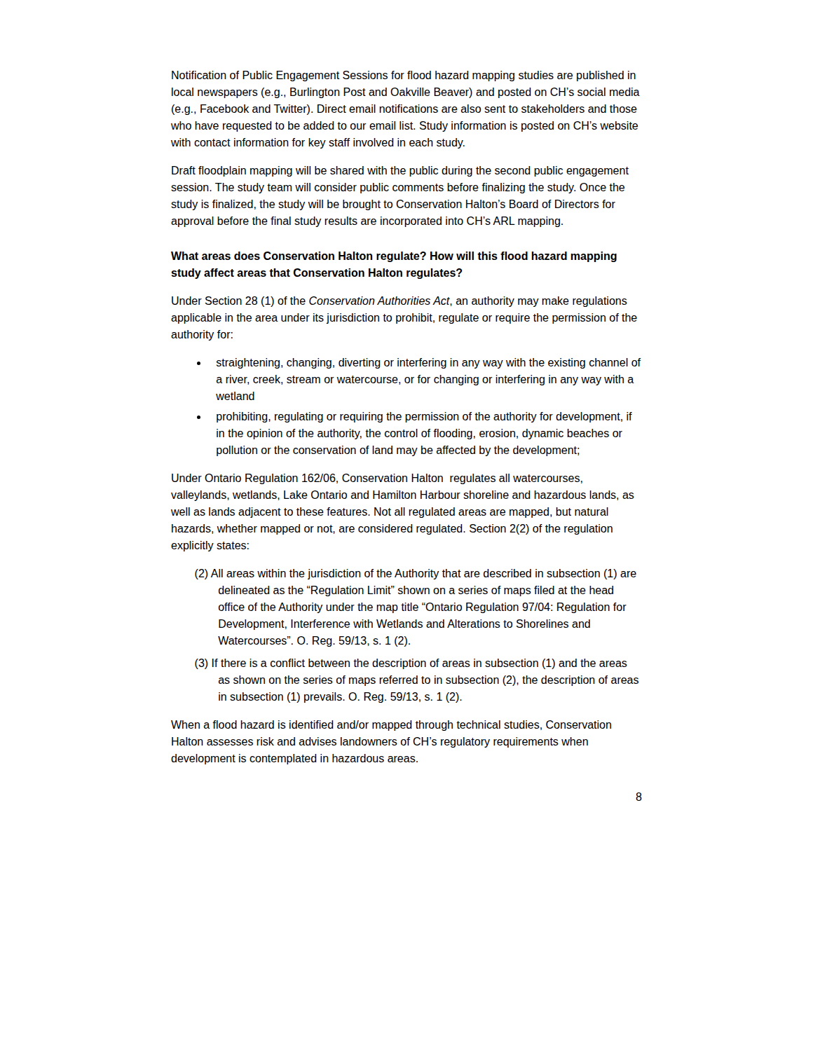Notification of Public Engagement Sessions for flood hazard mapping studies are published in local newspapers (e.g., Burlington Post and Oakville Beaver) and posted on CH’s social media (e.g., Facebook and Twitter). Direct email notifications are also sent to stakeholders and those who have requested to be added to our email list. Study information is posted on CH’s website with contact information for key staff involved in each study.
Draft floodplain mapping will be shared with the public during the second public engagement session. The study team will consider public comments before finalizing the study. Once the study is finalized, the study will be brought to Conservation Halton’s Board of Directors for approval before the final study results are incorporated into CH’s ARL mapping.
What areas does Conservation Halton regulate? How will this flood hazard mapping study affect areas that Conservation Halton regulates?
Under Section 28 (1) of the Conservation Authorities Act, an authority may make regulations applicable in the area under its jurisdiction to prohibit, regulate or require the permission of the authority for:
straightening, changing, diverting or interfering in any way with the existing channel of a river, creek, stream or watercourse, or for changing or interfering in any way with a wetland
prohibiting, regulating or requiring the permission of the authority for development, if in the opinion of the authority, the control of flooding, erosion, dynamic beaches or pollution or the conservation of land may be affected by the development;
Under Ontario Regulation 162/06, Conservation Halton regulates all watercourses, valleylands, wetlands, Lake Ontario and Hamilton Harbour shoreline and hazardous lands, as well as lands adjacent to these features. Not all regulated areas are mapped, but natural hazards, whether mapped or not, are considered regulated. Section 2(2) of the regulation explicitly states:
All areas within the jurisdiction of the Authority that are described in subsection (1) are delineated as the “Regulation Limit” shown on a series of maps filed at the head office of the Authority under the map title “Ontario Regulation 97/04: Regulation for Development, Interference with Wetlands and Alterations to Shorelines and Watercourses”. O. Reg. 59/13, s. 1 (2).
If there is a conflict between the description of areas in subsection (1) and the areas as shown on the series of maps referred to in subsection (2), the description of areas in subsection (1) prevails. O. Reg. 59/13, s. 1 (2).
When a flood hazard is identified and/or mapped through technical studies, Conservation Halton assesses risk and advises landowners of CH’s regulatory requirements when development is contemplated in hazardous areas.
8